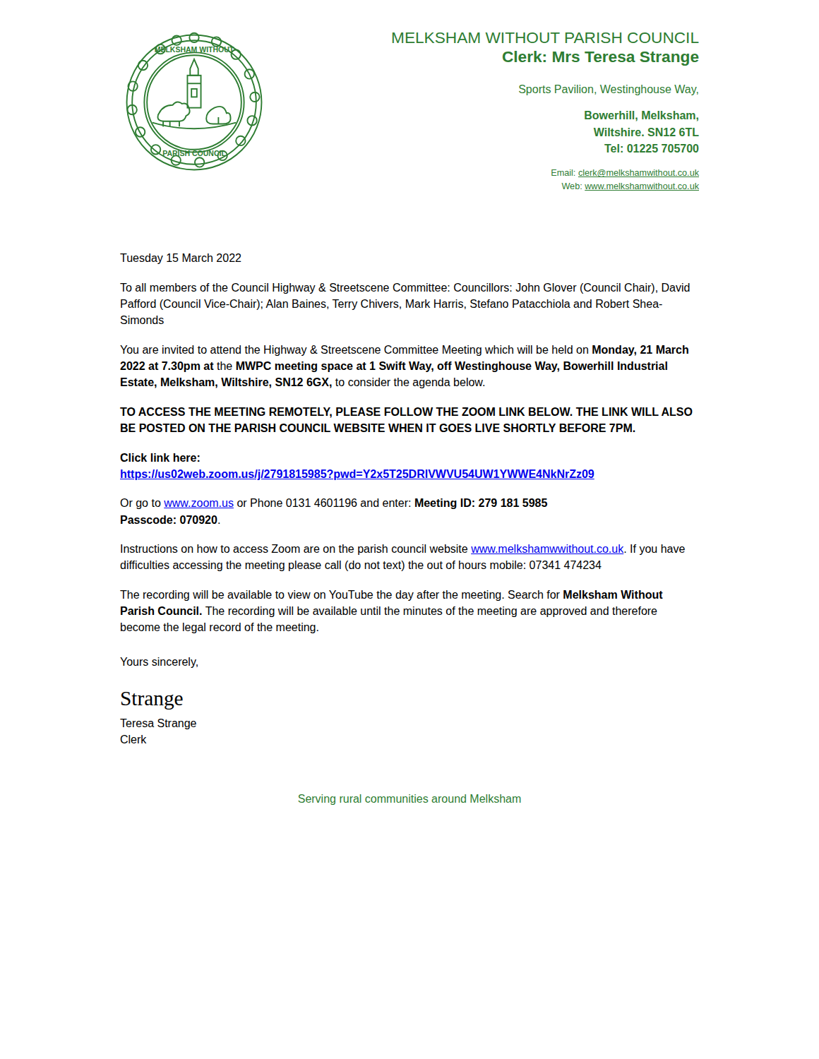Melksham Without Parish Council crest MELKSHAM WITHOUT PARISH COUNCIL
MELKSHAM WITHOUT PARISH COUNCIL
Clerk: Mrs Teresa Strange
Sports Pavilion, Westinghouse Way,
Bowerhill, Melksham,
Wiltshire. SN12 6TL
Tel: 01225 705700
Email: clerk@melkshamwithout.co.uk
Web: www.melkshamwithout.co.uk
Tuesday 15 March 2022
To all members of the Council Highway & Streetscene Committee: Councillors: John Glover (Council Chair), David Pafford (Council Vice-Chair); Alan Baines, Terry Chivers, Mark Harris, Stefano Patacchiola and Robert Shea-Simonds
You are invited to attend the Highway & Streetscene Committee Meeting which will be held on Monday, 21 March 2022 at 7.30pm at the MWPC meeting space at 1 Swift Way, off Westinghouse Way, Bowerhill Industrial Estate, Melksham, Wiltshire, SN12 6GX, to consider the agenda below.
TO ACCESS THE MEETING REMOTELY, PLEASE FOLLOW THE ZOOM LINK BELOW. THE LINK WILL ALSO BE POSTED ON THE PARISH COUNCIL WEBSITE WHEN IT GOES LIVE SHORTLY BEFORE 7PM.
Click link here:
https://us02web.zoom.us/j/2791815985?pwd=Y2x5T25DRlVWVU54UW1YWWE4NkNrZz09
Or go to www.zoom.us or Phone 0131 4601196 and enter: Meeting ID: 279 181 5985
Passcode: 070920.
Instructions on how to access Zoom are on the parish council website www.melkshamwwithout.co.uk. If you have difficulties accessing the meeting please call (do not text) the out of hours mobile: 07341 474234
The recording will be available to view on YouTube the day after the meeting. Search for Melksham Without Parish Council. The recording will be available until the minutes of the meeting are approved and therefore become the legal record of the meeting.
Yours sincerely,
Strange
Teresa Strange
Clerk
Serving rural communities around Melksham